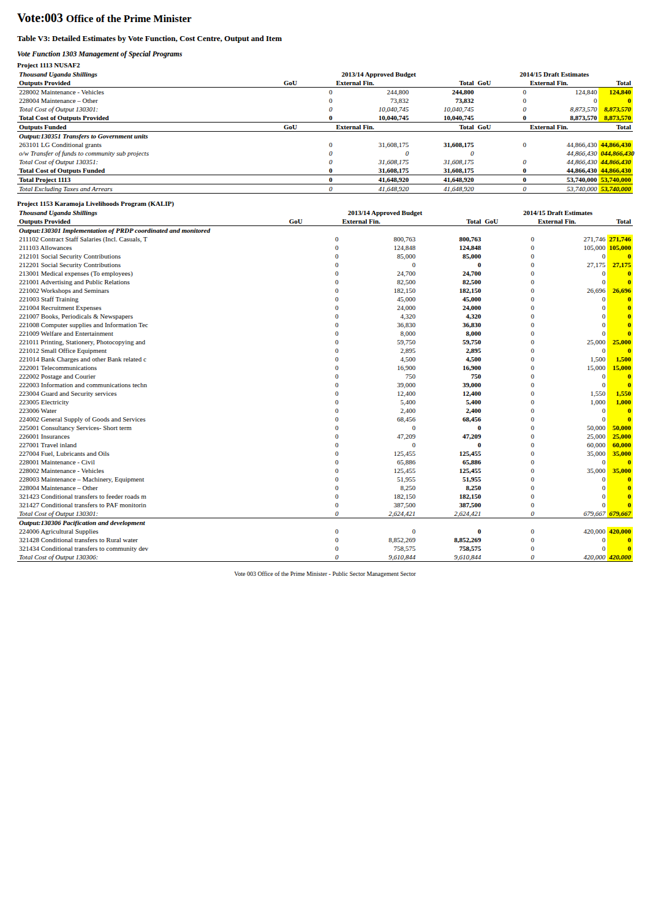Vote:003 Office of the Prime Minister
Table V3: Detailed Estimates by Vote Function, Cost Centre, Output and Item
Vote Function 1303 Management of Special Programs
Project 1113 NUSAF2
| Thousand Uganda Shillings | 2013/14 Approved Budget | 2014/15 Draft Estimates |
| --- | --- | --- |
| Outputs Provided | GoU | External Fin. | Total | GoU | External Fin. | Total |
| 228002 Maintenance - Vehicles | 0 | 244,800 | 244,800 | 0 | 124,840 | 124,840 |
| 228004 Maintenance – Other | 0 | 73,832 | 73,832 | 0 | 0 | 0 |
| Total Cost of Output 130301: | 0 | 10,040,745 | 10,040,745 | 0 | 8,873,570 | 8,873,570 |
| Total Cost of Outputs Provided | 0 | 10,040,745 | 10,040,745 | 0 | 8,873,570 | 8,873,570 |
| Outputs Funded | GoU | External Fin. | Total | GoU | External Fin. | Total |
| Output:130351 Transfers to Government units | | | | | | |
| 263101 LG Conditional grants | 0 | 31,608,175 | 31,608,175 | 0 | 44,866,430 | 44,866,430 |
| o/w Transfer of funds to community sub projects | 0 | 0 | 0 | | 44,866,430 | 0 44,866,430 |
| Total Cost of Output 130351: | 0 | 31,608,175 | 31,608,175 | 0 | 44,866,430 | 44,866,430 |
| Total Cost of Outputs Funded | 0 | 31,608,175 | 31,608,175 | 0 | 44,866,430 | 44,866,430 |
| Total Project 1113 | 0 | 41,648,920 | 41,648,920 | 0 | 53,740,000 | 53,740,000 |
| Total Excluding Taxes and Arrears | 0 | 41,648,920 | 41,648,920 | 0 | 53,740,000 | 53,740,000 |
Project 1153 Karamoja Livelihoods Program (KALIP)
| Thousand Uganda Shillings | 2013/14 Approved Budget | 2014/15 Draft Estimates |
| --- | --- | --- |
| Outputs Provided | GoU | External Fin. | Total | GoU | External Fin. | Total |
| Output:130301 Implementation of PRDP coordinated and monitored | | | | | | |
| 211102 Contract Staff Salaries (Incl. Casuals, T | 0 | 800,763 | 800,763 | 0 | 271,746 | 271,746 |
| 211103 Allowances | 0 | 124,848 | 124,848 | 0 | 105,000 | 105,000 |
| 212101 Social Security Contributions | 0 | 85,000 | 85,000 | 0 | 0 | 0 |
| 212201 Social Security Contributions | 0 | 0 | 0 | 0 | 27,175 | 27,175 |
| 213001 Medical expenses (To employees) | 0 | 24,700 | 24,700 | 0 | 0 | 0 |
| 221001 Advertising and Public Relations | 0 | 82,500 | 82,500 | 0 | 0 | 0 |
| 221002 Workshops and Seminars | 0 | 182,150 | 182,150 | 0 | 26,696 | 26,696 |
| 221003 Staff Training | 0 | 45,000 | 45,000 | 0 | 0 | 0 |
| 221004 Recruitment Expenses | 0 | 24,000 | 24,000 | 0 | 0 | 0 |
| 221007 Books, Periodicals & Newspapers | 0 | 4,320 | 4,320 | 0 | 0 | 0 |
| 221008 Computer supplies and Information Tec | 0 | 36,830 | 36,830 | 0 | 0 | 0 |
| 221009 Welfare and Entertainment | 0 | 8,000 | 8,000 | 0 | 0 | 0 |
| 221011 Printing, Stationery, Photocopying and | 0 | 59,750 | 59,750 | 0 | 25,000 | 25,000 |
| 221012 Small Office Equipment | 0 | 2,895 | 2,895 | 0 | 0 | 0 |
| 221014 Bank Charges and other Bank related c | 0 | 4,500 | 4,500 | 0 | 1,500 | 1,500 |
| 222001 Telecommunications | 0 | 16,900 | 16,900 | 0 | 15,000 | 15,000 |
| 222002 Postage and Courier | 0 | 750 | 750 | 0 | 0 | 0 |
| 222003 Information and communications techn | 0 | 39,000 | 39,000 | 0 | 0 | 0 |
| 223004 Guard and Security services | 0 | 12,400 | 12,400 | 0 | 1,550 | 1,550 |
| 223005 Electricity | 0 | 5,400 | 5,400 | 0 | 1,000 | 1,000 |
| 223006 Water | 0 | 2,400 | 2,400 | 0 | 0 | 0 |
| 224002 General Supply of Goods and Services | 0 | 68,456 | 68,456 | 0 | 0 | 0 |
| 225001 Consultancy Services- Short term | 0 | 0 | 0 | 0 | 50,000 | 50,000 |
| 226001 Insurances | 0 | 47,209 | 47,209 | 0 | 25,000 | 25,000 |
| 227001 Travel inland | 0 | 0 | 0 | 0 | 60,000 | 60,000 |
| 227004 Fuel, Lubricants and Oils | 0 | 125,455 | 125,455 | 0 | 35,000 | 35,000 |
| 228001 Maintenance - Civil | 0 | 65,886 | 65,886 | 0 | 0 | 0 |
| 228002 Maintenance - Vehicles | 0 | 125,455 | 125,455 | 0 | 35,000 | 35,000 |
| 228003 Maintenance – Machinery, Equipment | 0 | 51,955 | 51,955 | 0 | 0 | 0 |
| 228004 Maintenance – Other | 0 | 8,250 | 8,250 | 0 | 0 | 0 |
| 321423 Conditional transfers to feeder roads m | 0 | 182,150 | 182,150 | 0 | 0 | 0 |
| 321427 Conditional transfers to PAF monitorin | 0 | 387,500 | 387,500 | 0 | 0 | 0 |
| Total Cost of Output 130301: | 0 | 2,624,421 | 2,624,421 | 0 | 679,667 | 679,667 |
| Output:130306 Pacification and development | | | | | | |
| 224006 Agricultural Supplies | 0 | 0 | 0 | 0 | 420,000 | 420,000 |
| 321428 Conditional transfers to Rural water | 0 | 8,852,269 | 8,852,269 | 0 | 0 | 0 |
| 321434 Conditional transfers to community dev | 0 | 758,575 | 758,575 | 0 | 0 | 0 |
| Total Cost of Output 130306: | 0 | 9,610,844 | 9,610,844 | 0 | 420,000 | 420,000 |
Vote 003 Office of the Prime Minister - Public Sector Management Sector